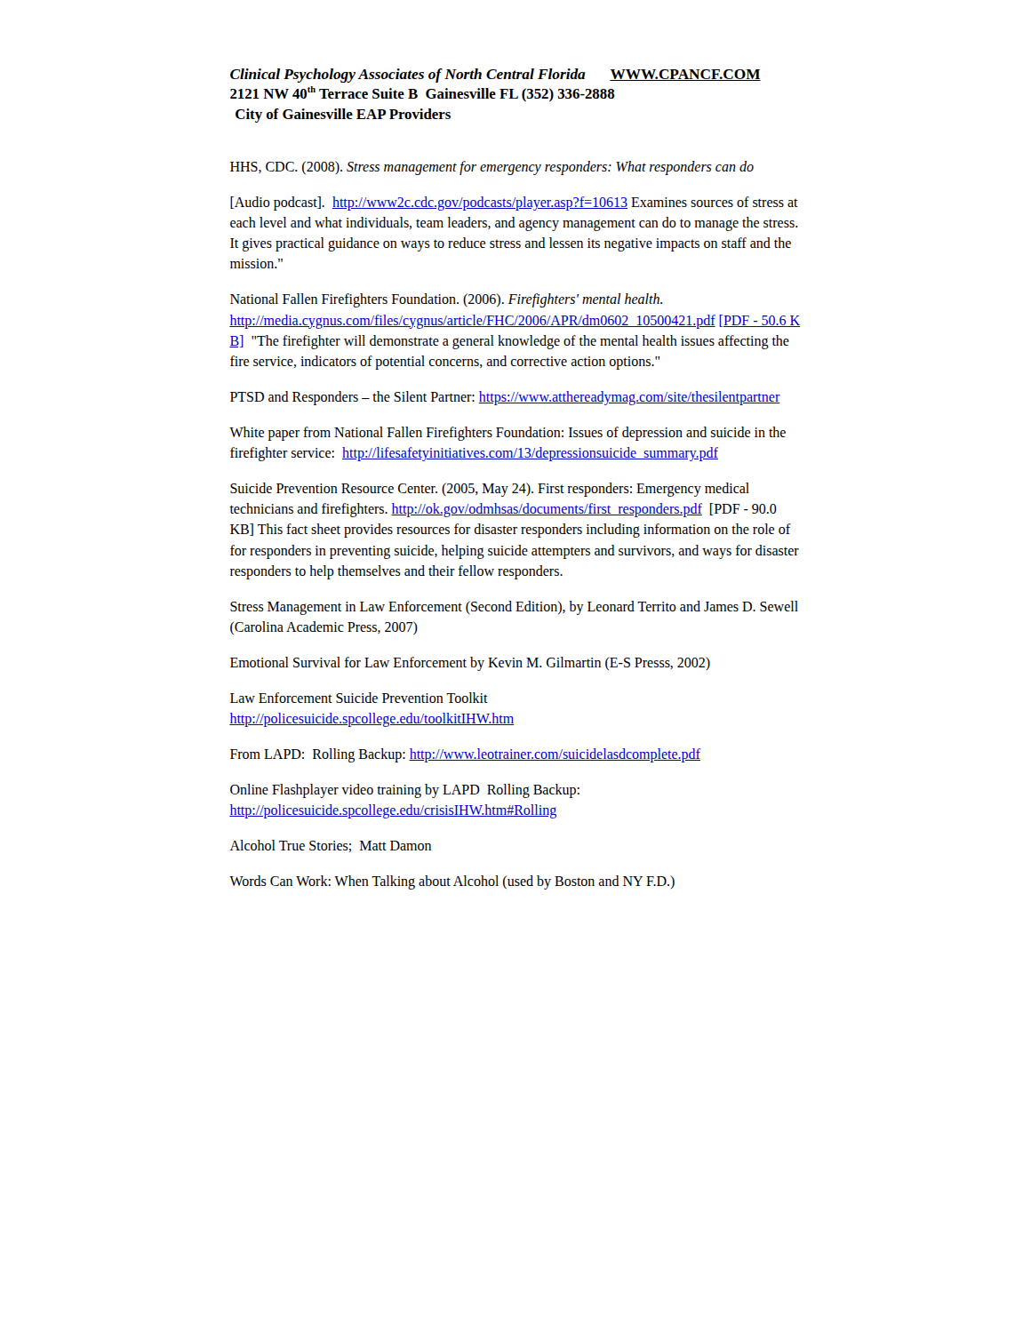Clinical Psychology Associates of North Central Florida WWW.CPANCF.COM
2121 NW 40th Terrace Suite B Gainesville FL (352) 336-2888
City of Gainesville EAP Providers
HHS, CDC. (2008). Stress management for emergency responders: What responders can do
[Audio podcast]. http://www2c.cdc.gov/podcasts/player.asp?f=10613 Examines sources of stress at each level and what individuals, team leaders, and agency management can do to manage the stress. It gives practical guidance on ways to reduce stress and lessen its negative impacts on staff and the mission."
National Fallen Firefighters Foundation. (2006). Firefighters' mental health.
http://media.cygnus.com/files/cygnus/article/FHC/2006/APR/dm0602_10500421.pdf [PDF - 50.6 KB] "The firefighter will demonstrate a general knowledge of the mental health issues affecting the fire service, indicators of potential concerns, and corrective action options."
PTSD and Responders – the Silent Partner: https://www.atthereadymag.com/site/thesilentpartner
White paper from National Fallen Firefighters Foundation: Issues of depression and suicide in the firefighter service: http://lifesafetyinitiatives.com/13/depressionsuicide_summary.pdf
Suicide Prevention Resource Center. (2005, May 24). First responders: Emergency medical technicians and firefighters. http://ok.gov/odmhsas/documents/first_responders.pdf [PDF - 90.0 KB] This fact sheet provides resources for disaster responders including information on the role of for responders in preventing suicide, helping suicide attempters and survivors, and ways for disaster responders to help themselves and their fellow responders.
Stress Management in Law Enforcement (Second Edition), by Leonard Territo and James D. Sewell (Carolina Academic Press, 2007)
Emotional Survival for Law Enforcement by Kevin M. Gilmartin (E-S Presss, 2002)
Law Enforcement Suicide Prevention Toolkit
http://policesuicide.spcollege.edu/toolkitIHW.htm
From LAPD: Rolling Backup: http://www.leotrainer.com/suicidelasdcomplete.pdf
Online Flashplayer video training by LAPD Rolling Backup:
http://policesuicide.spcollege.edu/crisisIHW.htm#Rolling
Alcohol True Stories; Matt Damon
Words Can Work: When Talking about Alcohol (used by Boston and NY F.D.)